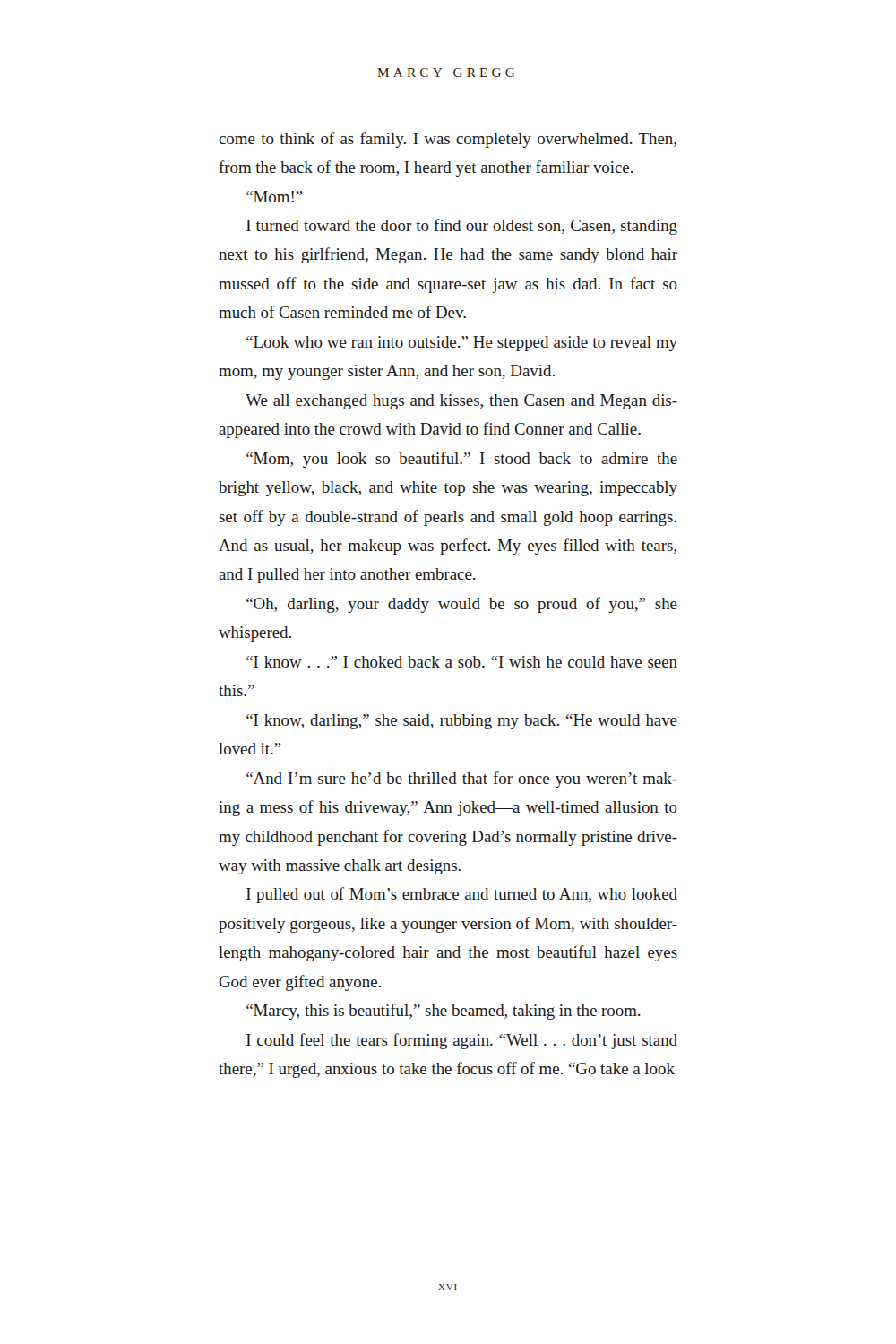Marcy Gregg
come to think of as family. I was completely overwhelmed. Then, from the back of the room, I heard yet another familiar voice.
“Mom!”
I turned toward the door to find our oldest son, Casen, standing next to his girlfriend, Megan. He had the same sandy blond hair mussed off to the side and square-set jaw as his dad. In fact so much of Casen reminded me of Dev.
“Look who we ran into outside.” He stepped aside to reveal my mom, my younger sister Ann, and her son, David.
We all exchanged hugs and kisses, then Casen and Megan disappeared into the crowd with David to find Conner and Callie.
“Mom, you look so beautiful.” I stood back to admire the bright yellow, black, and white top she was wearing, impeccably set off by a double-strand of pearls and small gold hoop earrings. And as usual, her makeup was perfect. My eyes filled with tears, and I pulled her into another embrace.
“Oh, darling, your daddy would be so proud of you,” she whispered.
“I know . . .” I choked back a sob. “I wish he could have seen this.”
“I know, darling,” she said, rubbing my back. “He would have loved it.”
“And I’m sure he’d be thrilled that for once you weren’t making a mess of his driveway,” Ann joked—a well-timed allusion to my childhood penchant for covering Dad’s normally pristine driveway with massive chalk art designs.
I pulled out of Mom’s embrace and turned to Ann, who looked positively gorgeous, like a younger version of Mom, with shoulder-length mahogany-colored hair and the most beautiful hazel eyes God ever gifted anyone.
“Marcy, this is beautiful,” she beamed, taking in the room.
I could feel the tears forming again. “Well . . . don’t just stand there,” I urged, anxious to take the focus off of me. “Go take a look
xvi